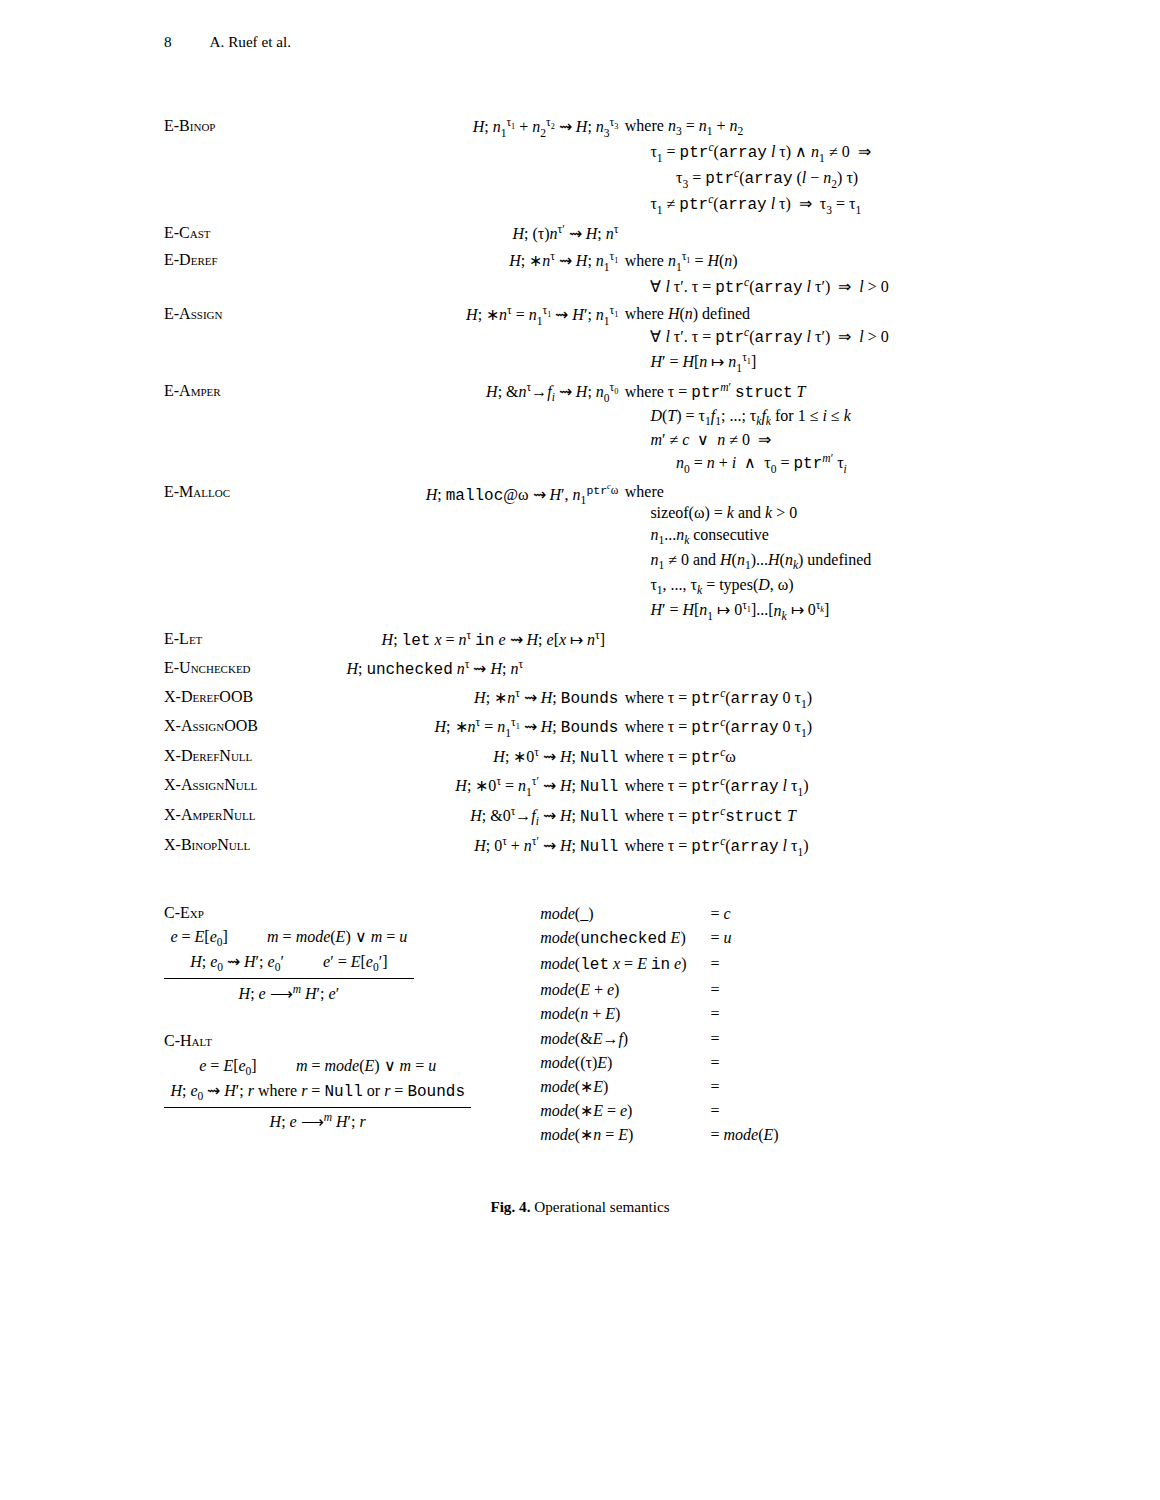8 A. Ruef et al.
| E-B inop | H ; n 1 τ 1 + n 2 τ 2 ⇝ H ; n 3 τ 3 | where n 3 = n 1 + n 2 τ 1 = ptr c ( array l τ) ∧ n 1 ≠ 0 ⇒ τ 3 = ptr c ( array ( l − n 2 ) τ) τ 1 ≠ ptr c ( array l τ) ⇒ τ 3 = τ 1 |
| E-C ast | H ; (τ) n τ′ ⇝ H ; n τ | |
| E-D eref | H ; ∗ n τ ⇝ H ; n 1 τ 1 | where n 1 τ 1 = H ( n ) ∀ l τ′. τ = ptr c ( array l τ′) ⇒ l > 0 |
| E-A ssign | H ; ∗ n τ = n 1 τ 1 ⇝ H ′; n 1 τ 1 | where H ( n ) defined ∀ l τ′. τ = ptr c ( array l τ′) ⇒ l > 0 H ′ = H [ n ↦ n 1 τ 1 ] |
| E-A mper | H ; & n τ → f i ⇝ H ; n 0 τ 0 | where τ = ptr m ′ struct T D ( T ) = τ 1 f 1 ; ...; τ k f k for 1 ≤ i ≤ k m ′ ≠ c ∨ n ≠ 0 ⇒ n 0 = n + i ∧ τ 0 = ptr m ′ τ i |
| E-M alloc | H ; malloc @ω ⇝ H ′, n 1 ptr c ω | where sizeof(ω) = k and k > 0 n 1 ... n k consecutive n 1 ≠ 0 and H ( n 1 )... H ( n k ) undefined τ 1 , ..., τ k = types( D , ω) H ′ = H [ n 1 ↦ 0 τ 1 ]...[ n k ↦ 0 τ k ] |
| E-L et | H ; let x = n τ in e ⇝ H ; e [ x ↦ n τ ] |
| E-U nchecked | H ; unchecked n τ ⇝ H ; n τ |
| X-D eref OOB | H ; ∗ n τ ⇝ H ; Bounds | where τ = ptr c ( array 0 τ 1 ) |
| X-A ssign OOB | H ; ∗ n τ = n 1 τ 1 ⇝ H ; Bounds | where τ = ptr c ( array 0 τ 1 ) |
| X-D eref N ull | H ; ∗0 τ ⇝ H ; Null | where τ = ptr c ω |
| X-A ssign N ull | H ; ∗0 τ = n 1 τ′ ⇝ H ; Null | where τ = ptr c ( array l τ 1 ) |
| X-A mper N ull | H ; &0 τ → f i ⇝ H ; Null | where τ = ptr c struct T |
| X-B inop N ull | H ; 0 τ + n τ′ ⇝ H ; Null | where τ = ptr c ( array l τ 1 ) |
C-Exp
e = E[e0] m = mode(E) ∨ m = u
H; e0 ⇝ H′; e0′ e′ = E[e0′]
H; e ⟶m H′; e′
C-Halt
e = E[e0] m = mode(E) ∨ m = u
H; e0 ⇝ H′; r where r = Null or r = Bounds
H; e ⟶m H′; r
| mode (_) | = c |
| mode ( unchecked E ) | = u |
| mode ( let x = E in e ) | = |
| mode ( E + e ) | = |
| mode ( n + E ) | = |
| mode (& E → f ) | = |
| mode ((τ) E ) | = |
| mode (∗ E ) | = |
| mode (∗ E = e ) | = |
| mode (∗ n = E ) | = mode ( E ) |
Fig. 4. Operational semantics